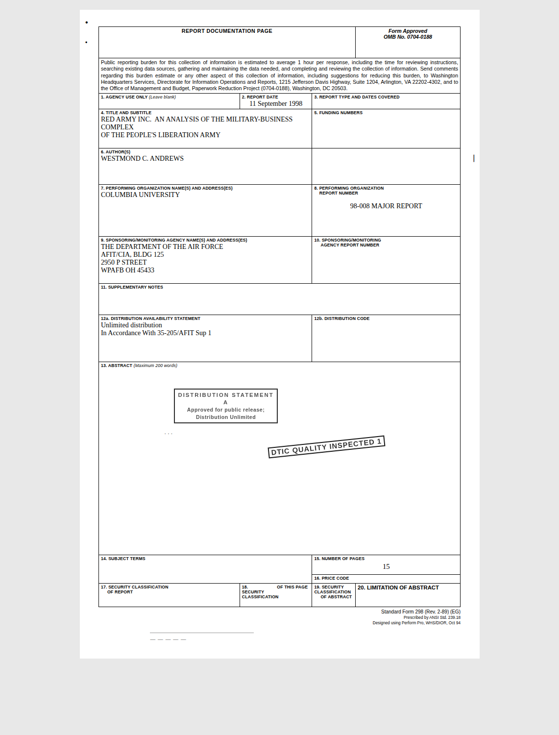•
•
❘
| REPORT DOCUMENTATION PAGE | Form Approved OMB No. 0704-0188 |
| Public reporting burden for this collection of information is estimated to average 1 hour per response, including the time for reviewing instructions, searching existing data sources, gathering and maintaining the data needed, and completing and reviewing the collection of information. Send comments regarding this burden estimate or any other aspect of this collection of information, including suggestions for reducing this burden, to Washington Headquarters Services, Directorate for Information Operations and Reports, 1215 Jefferson Davis Highway, Suite 1204, Arlington, VA 22202-4302, and to the Office of Management and Budget, Paperwork Reduction Project (0704-0188), Washington, DC 20503. |
| 1. AGENCY USE ONLY (Leave blank) | 2. REPORT DATE 11 September 1998 | 3. REPORT TYPE AND DATES COVERED |
| 4. TITLE AND SUBTITLE RED ARMY INC. AN ANALYSIS OF THE MILITARY-BUSINESS COMPLEX OF THE PEOPLE'S LIBERATION ARMY | 5. FUNDING NUMBERS |
| 6. AUTHOR(S) WESTMOND C. ANDREWS | |
| 7. PERFORMING ORGANIZATION NAME(S) AND ADDRESS(ES) COLUMBIA UNIVERSITY | 8. PERFORMING ORGANIZATION REPORT NUMBER 98-008 MAJOR REPORT |
| 9. SPONSORING/MONITORING AGENCY NAME(S) AND ADDRESS(ES) THE DEPARTMENT OF THE AIR FORCE AFIT/CIA, BLDG 125 2950 P STREET WPAFB OH 45433 | 10. SPONSORING/MONITORING AGENCY REPORT NUMBER |
| 11. SUPPLEMENTARY NOTES |
| 12a. DISTRIBUTION AVAILABILITY STATEMENT Unlimited distribution In Accordance With 35-205/AFIT Sup 1 | 12b. DISTRIBUTION CODE |
| 13. ABSTRACT (Maximum 200 words) DISTRIBUTION STATEMENT A Approved for public release; Distribution Unlimited . . . DTIC QUALITY INSPECTED 1 |
| 14. SUBJECT TERMS | 15. NUMBER OF PAGES 15 |
| 16. PRICE CODE |
| 17. SECURITY CLASSIFICATION OF REPORT | 18. SECURITY CLASSIFICATION | OF THIS PAGE | 19. SECURITY CLASSIFICATION OF ABSTRACT | 20. LIMITATION OF ABSTRACT |
Standard Form 298 (Rev. 2-89) (EG)
Prescribed by ANSI Std. 239.18
Designed using Perform Pro, WHS/DIOR, Oct 94
— — — — —